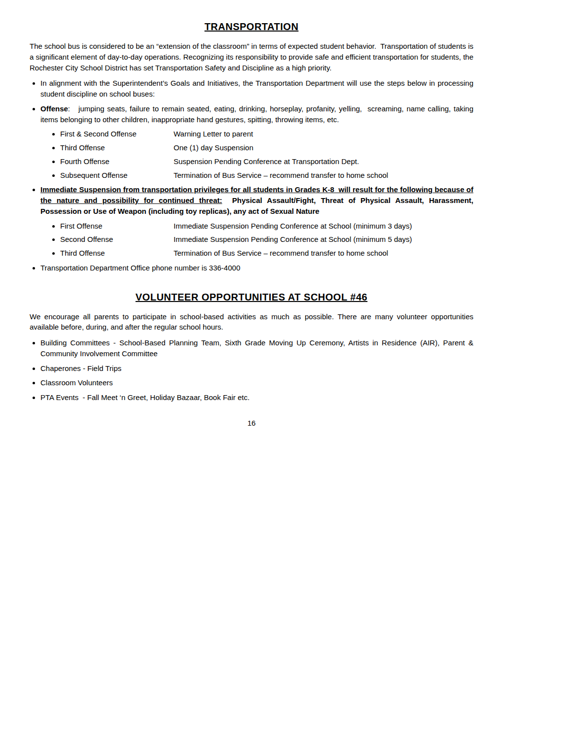TRANSPORTATION
The school bus is considered to be an “extension of the classroom” in terms of expected student behavior. Transportation of students is a significant element of day-to-day operations. Recognizing its responsibility to provide safe and efficient transportation for students, the Rochester City School District has set Transportation Safety and Discipline as a high priority.
In alignment with the Superintendent’s Goals and Initiatives, the Transportation Department will use the steps below in processing student discipline on school buses:
Offense: jumping seats, failure to remain seated, eating, drinking, horseplay, profanity, yelling, screaming, name calling, taking items belonging to other children, inappropriate hand gestures, spitting, throwing items, etc.
First & Second Offense Warning Letter to parent
Third Offense One (1) day Suspension
Fourth Offense Suspension Pending Conference at Transportation Dept.
Subsequent Offense Termination of Bus Service – recommend transfer to home school
Immediate Suspension from transportation privileges for all students in Grades K-8 will result for the following because of the nature and possibility for continued threat: Physical Assault/Fight, Threat of Physical Assault, Harassment, Possession or Use of Weapon (including toy replicas), any act of Sexual Nature
First Offense Immediate Suspension Pending Conference at School (minimum 3 days)
Second Offense Immediate Suspension Pending Conference at School (minimum 5 days)
Third Offense Termination of Bus Service – recommend transfer to home school
Transportation Department Office phone number is 336-4000
VOLUNTEER OPPORTUNITIES AT SCHOOL #46
We encourage all parents to participate in school-based activities as much as possible. There are many volunteer opportunities available before, during, and after the regular school hours.
Building Committees - School-Based Planning Team, Sixth Grade Moving Up Ceremony, Artists in Residence (AIR), Parent & Community Involvement Committee
Chaperones - Field Trips
Classroom Volunteers
PTA Events - Fall Meet ‘n Greet, Holiday Bazaar, Book Fair etc.
16